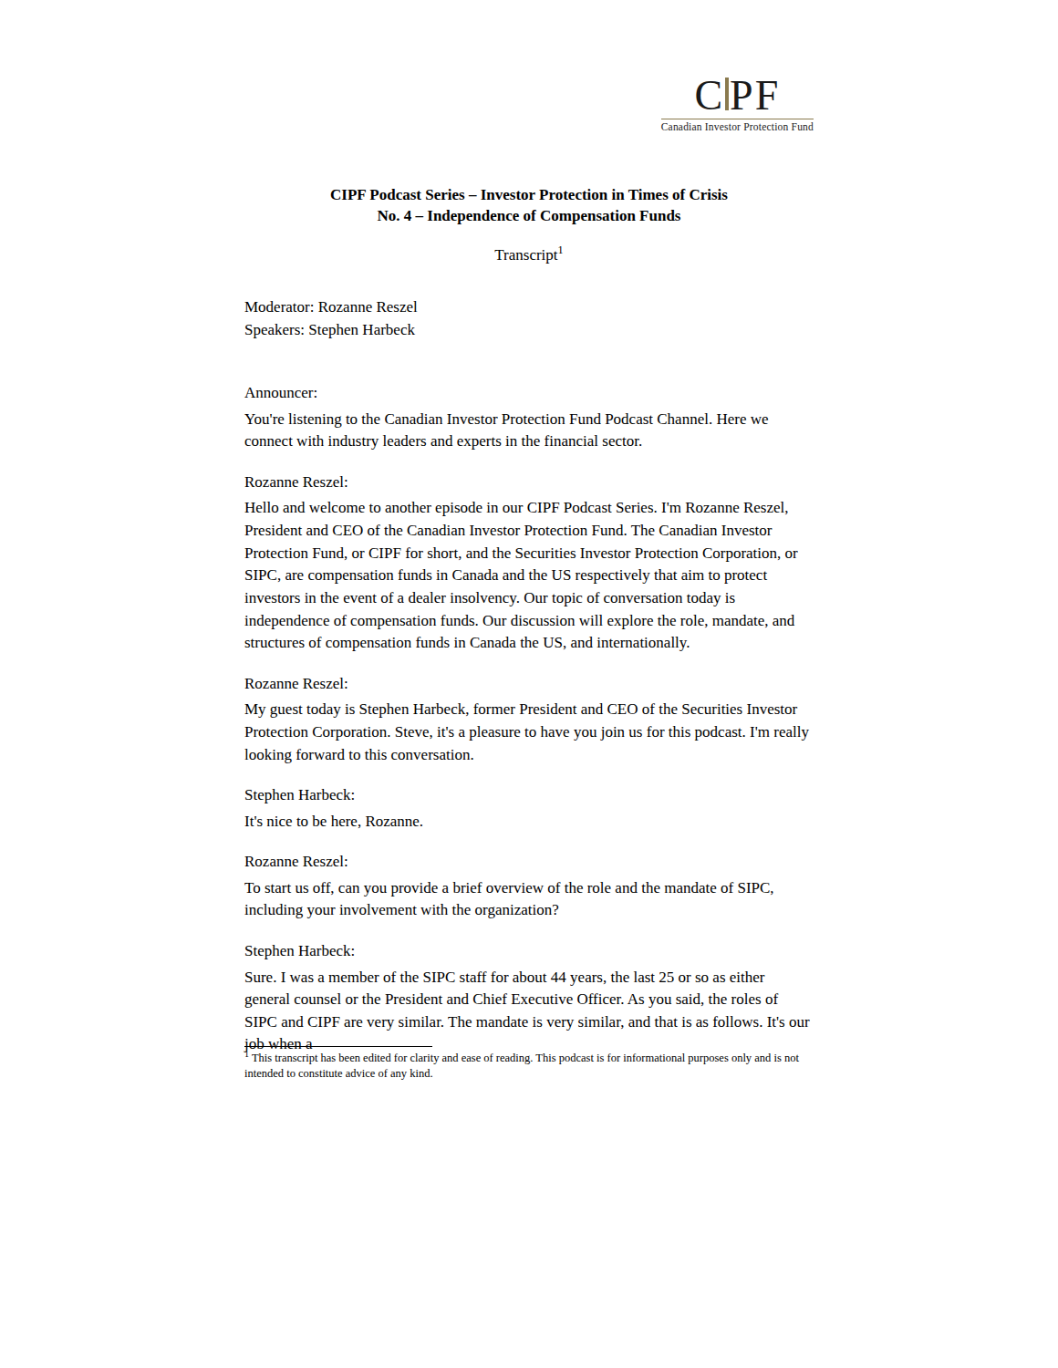C PF
Canadian Investor Protection Fund
CIPF Podcast Series – Investor Protection in Times of Crisis
No. 4 – Independence of Compensation Funds
Transcript1
Moderator: Rozanne Reszel
Speakers: Stephen Harbeck
Announcer:
You're listening to the Canadian Investor Protection Fund Podcast Channel. Here we connect with industry leaders and experts in the financial sector.
Rozanne Reszel:
Hello and welcome to another episode in our CIPF Podcast Series. I'm Rozanne Reszel, President and CEO of the Canadian Investor Protection Fund. The Canadian Investor Protection Fund, or CIPF for short, and the Securities Investor Protection Corporation, or SIPC, are compensation funds in Canada and the US respectively that aim to protect investors in the event of a dealer insolvency. Our topic of conversation today is independence of compensation funds. Our discussion will explore the role, mandate, and structures of compensation funds in Canada the US, and internationally.
Rozanne Reszel:
My guest today is Stephen Harbeck, former President and CEO of the Securities Investor Protection Corporation. Steve, it's a pleasure to have you join us for this podcast. I'm really looking forward to this conversation.
Stephen Harbeck:
It's nice to be here, Rozanne.
Rozanne Reszel:
To start us off, can you provide a brief overview of the role and the mandate of SIPC, including your involvement with the organization?
Stephen Harbeck:
Sure. I was a member of the SIPC staff for about 44 years, the last 25 or so as either general counsel or the President and Chief Executive Officer. As you said, the roles of SIPC and CIPF are very similar. The mandate is very similar, and that is as follows. It's our job when a
1 This transcript has been edited for clarity and ease of reading. This podcast is for informational purposes only and is not intended to constitute advice of any kind.